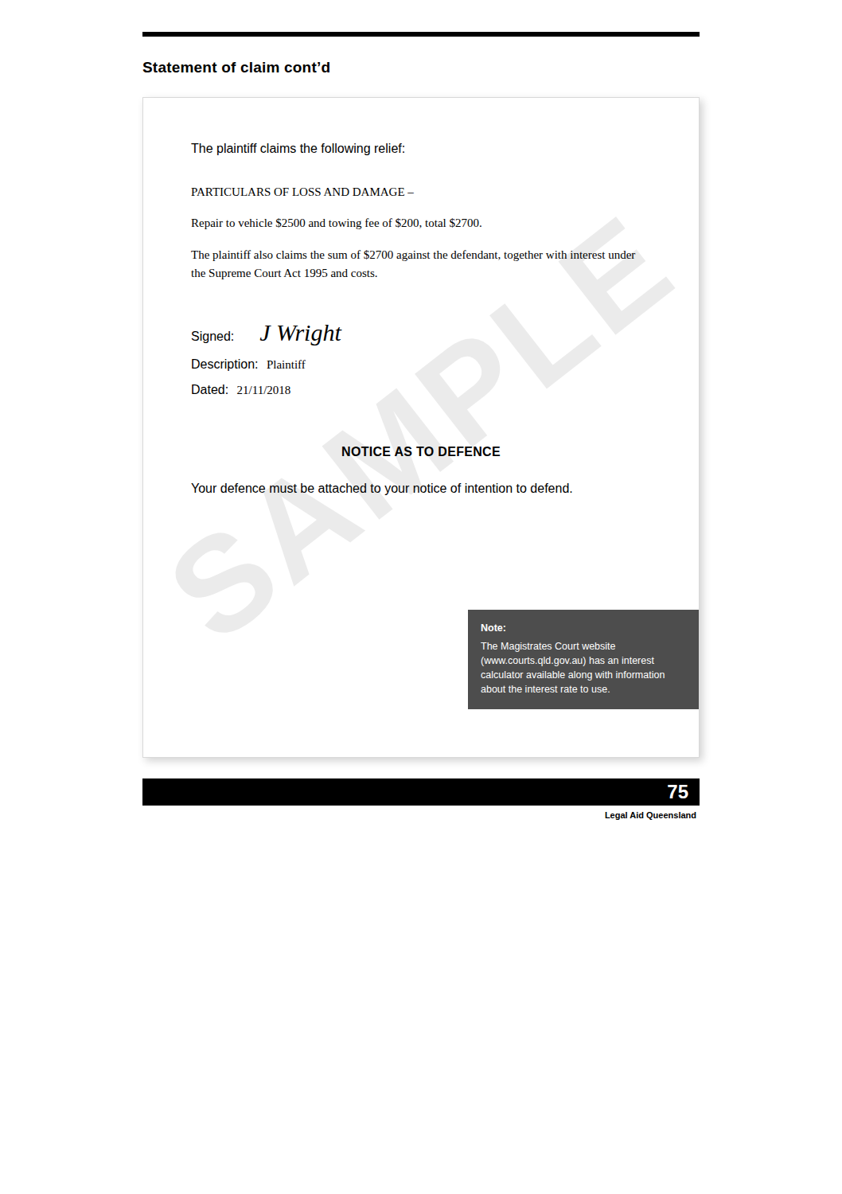Statement of claim cont’d
SAMPLE
The plaintiff claims the following relief:
PARTICULARS OF LOSS AND DAMAGE –
Repair to vehicle $2500 and towing fee of $200, total $2700.
The plaintiff also claims the sum of $2700 against the defendant, together with interest under the Supreme Court Act 1995 and costs.
Signed: J Wright
Description: Plaintiff
Dated: 21/11/2018
NOTICE AS TO DEFENCE
Your defence must be attached to your notice of intention to defend.
Note: The Magistrates Court website (www.courts.qld.gov.au) has an interest calculator available along with information about the interest rate to use.
75
Legal Aid Queensland